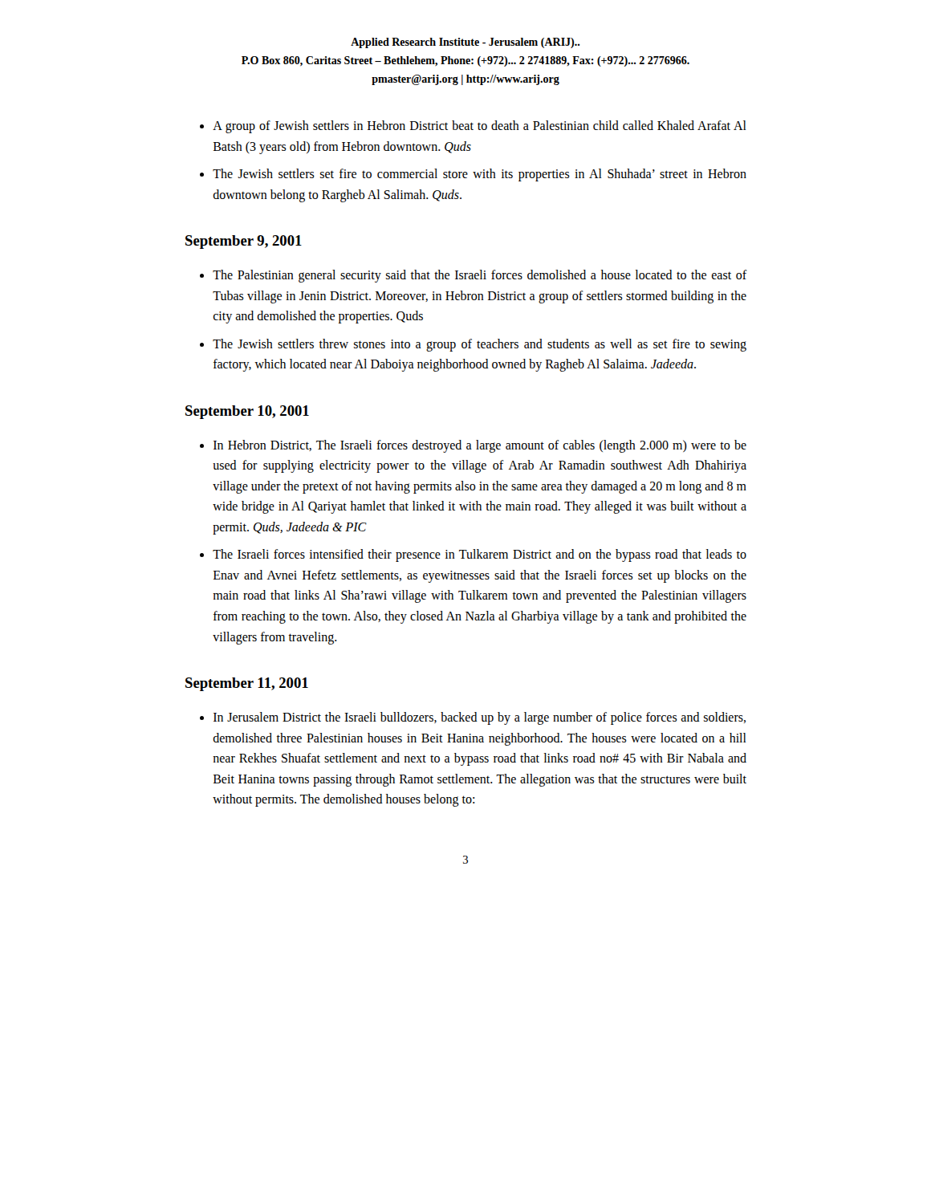Applied Research Institute - Jerusalem (ARIJ)..
P.O Box 860, Caritas Street – Bethlehem, Phone: (+972)... 2 2741889, Fax: (+972)... 2 2776966.
pmaster@arij.org | http://www.arij.org
A group of Jewish settlers in Hebron District beat to death a Palestinian child called Khaled Arafat Al Batsh (3 years old) from Hebron downtown. Quds
The Jewish settlers set fire to commercial store with its properties in Al Shuhada’ street in Hebron downtown belong to Rargheb Al Salimah. Quds.
September 9, 2001
The Palestinian general security said that the Israeli forces demolished a house located to the east of Tubas village in Jenin District. Moreover, in Hebron District a group of settlers stormed building in the city and demolished the properties. Quds
The Jewish settlers threw stones into a group of teachers and students as well as set fire to sewing factory, which located near Al Daboiya neighborhood owned by Ragheb Al Salaima. Jadeeda.
September 10, 2001
In Hebron District, The Israeli forces destroyed a large amount of cables (length 2.000 m) were to be used for supplying electricity power to the village of Arab Ar Ramadin southwest Adh Dhahiriya village under the pretext of not having permits also in the same area they damaged a 20 m long and 8 m wide bridge in Al Qariyat hamlet that linked it with the main road. They alleged it was built without a permit. Quds, Jadeeda & PIC
The Israeli forces intensified their presence in Tulkarem District and on the bypass road that leads to Enav and Avnei Hefetz settlements, as eyewitnesses said that the Israeli forces set up blocks on the main road that links Al Sha’rawi village with Tulkarem town and prevented the Palestinian villagers from reaching to the town. Also, they closed An Nazla al Gharbiya village by a tank and prohibited the villagers from traveling.
September 11, 2001
In Jerusalem District the Israeli bulldozers, backed up by a large number of police forces and soldiers, demolished three Palestinian houses in Beit Hanina neighborhood. The houses were located on a hill near Rekhes Shuafat settlement and next to a bypass road that links road no# 45 with Bir Nabala and Beit Hanina towns passing through Ramot settlement. The allegation was that the structures were built without permits. The demolished houses belong to:
3